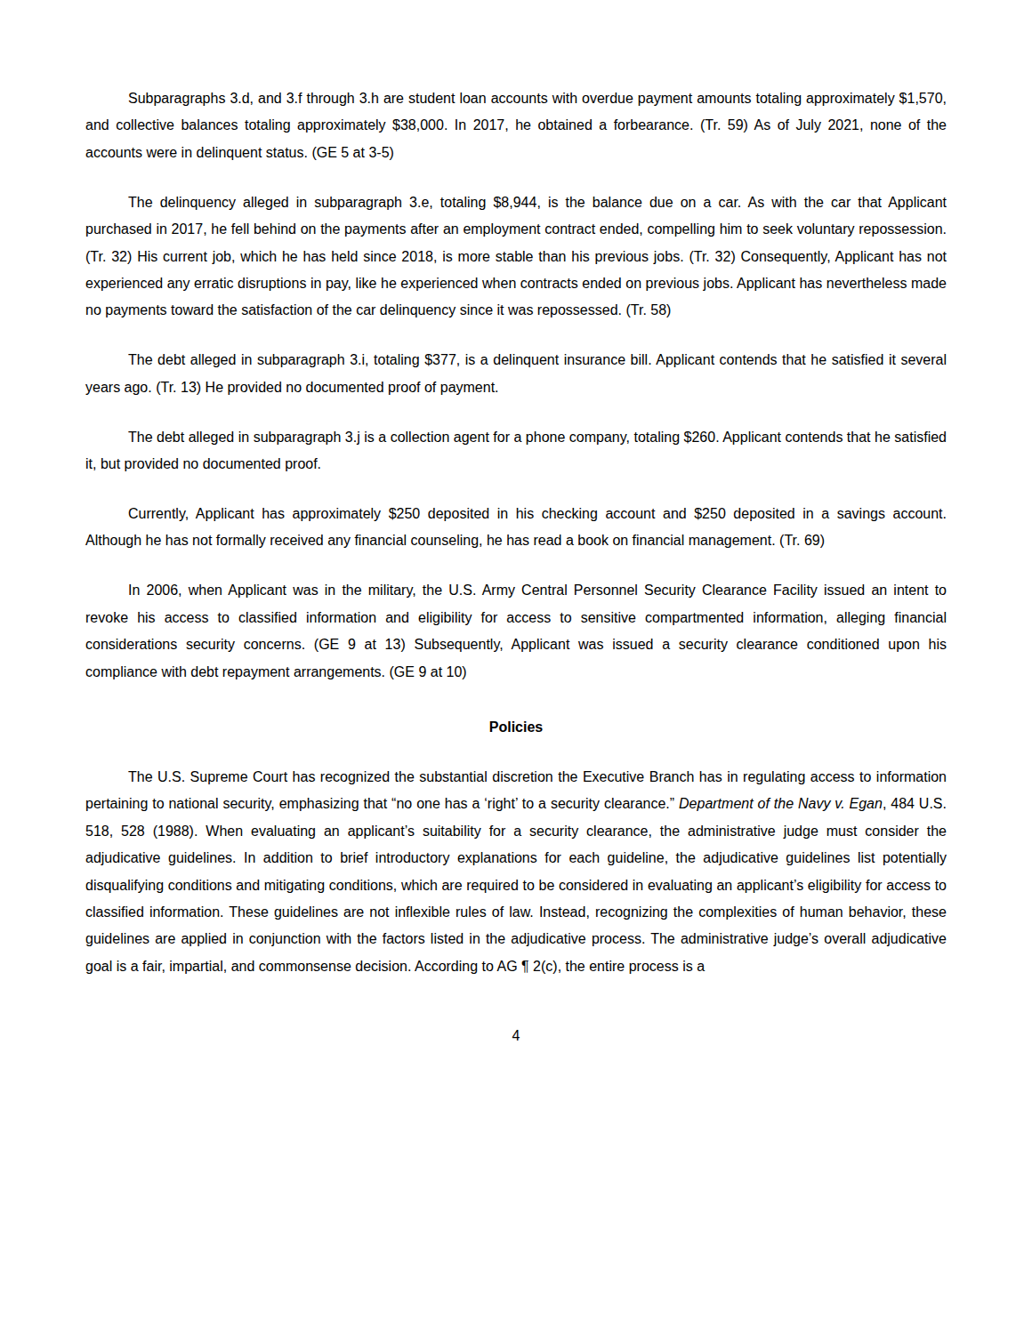Subparagraphs 3.d, and 3.f through 3.h are student loan accounts with overdue payment amounts totaling approximately $1,570, and collective balances totaling approximately $38,000. In 2017, he obtained a forbearance. (Tr. 59) As of July 2021, none of the accounts were in delinquent status. (GE 5 at 3-5)
The delinquency alleged in subparagraph 3.e, totaling $8,944, is the balance due on a car. As with the car that Applicant purchased in 2017, he fell behind on the payments after an employment contract ended, compelling him to seek voluntary repossession. (Tr. 32) His current job, which he has held since 2018, is more stable than his previous jobs. (Tr. 32) Consequently, Applicant has not experienced any erratic disruptions in pay, like he experienced when contracts ended on previous jobs. Applicant has nevertheless made no payments toward the satisfaction of the car delinquency since it was repossessed. (Tr. 58)
The debt alleged in subparagraph 3.i, totaling $377, is a delinquent insurance bill. Applicant contends that he satisfied it several years ago. (Tr. 13) He provided no documented proof of payment.
The debt alleged in subparagraph 3.j is a collection agent for a phone company, totaling $260. Applicant contends that he satisfied it, but provided no documented proof.
Currently, Applicant has approximately $250 deposited in his checking account and $250 deposited in a savings account. Although he has not formally received any financial counseling, he has read a book on financial management. (Tr. 69)
In 2006, when Applicant was in the military, the U.S. Army Central Personnel Security Clearance Facility issued an intent to revoke his access to classified information and eligibility for access to sensitive compartmented information, alleging financial considerations security concerns. (GE 9 at 13) Subsequently, Applicant was issued a security clearance conditioned upon his compliance with debt repayment arrangements. (GE 9 at 10)
Policies
The U.S. Supreme Court has recognized the substantial discretion the Executive Branch has in regulating access to information pertaining to national security, emphasizing that “no one has a ‘right’ to a security clearance.” Department of the Navy v. Egan, 484 U.S. 518, 528 (1988). When evaluating an applicant’s suitability for a security clearance, the administrative judge must consider the adjudicative guidelines. In addition to brief introductory explanations for each guideline, the adjudicative guidelines list potentially disqualifying conditions and mitigating conditions, which are required to be considered in evaluating an applicant’s eligibility for access to classified information. These guidelines are not inflexible rules of law. Instead, recognizing the complexities of human behavior, these guidelines are applied in conjunction with the factors listed in the adjudicative process. The administrative judge’s overall adjudicative goal is a fair, impartial, and commonsense decision. According to AG ¶ 2(c), the entire process is a
4